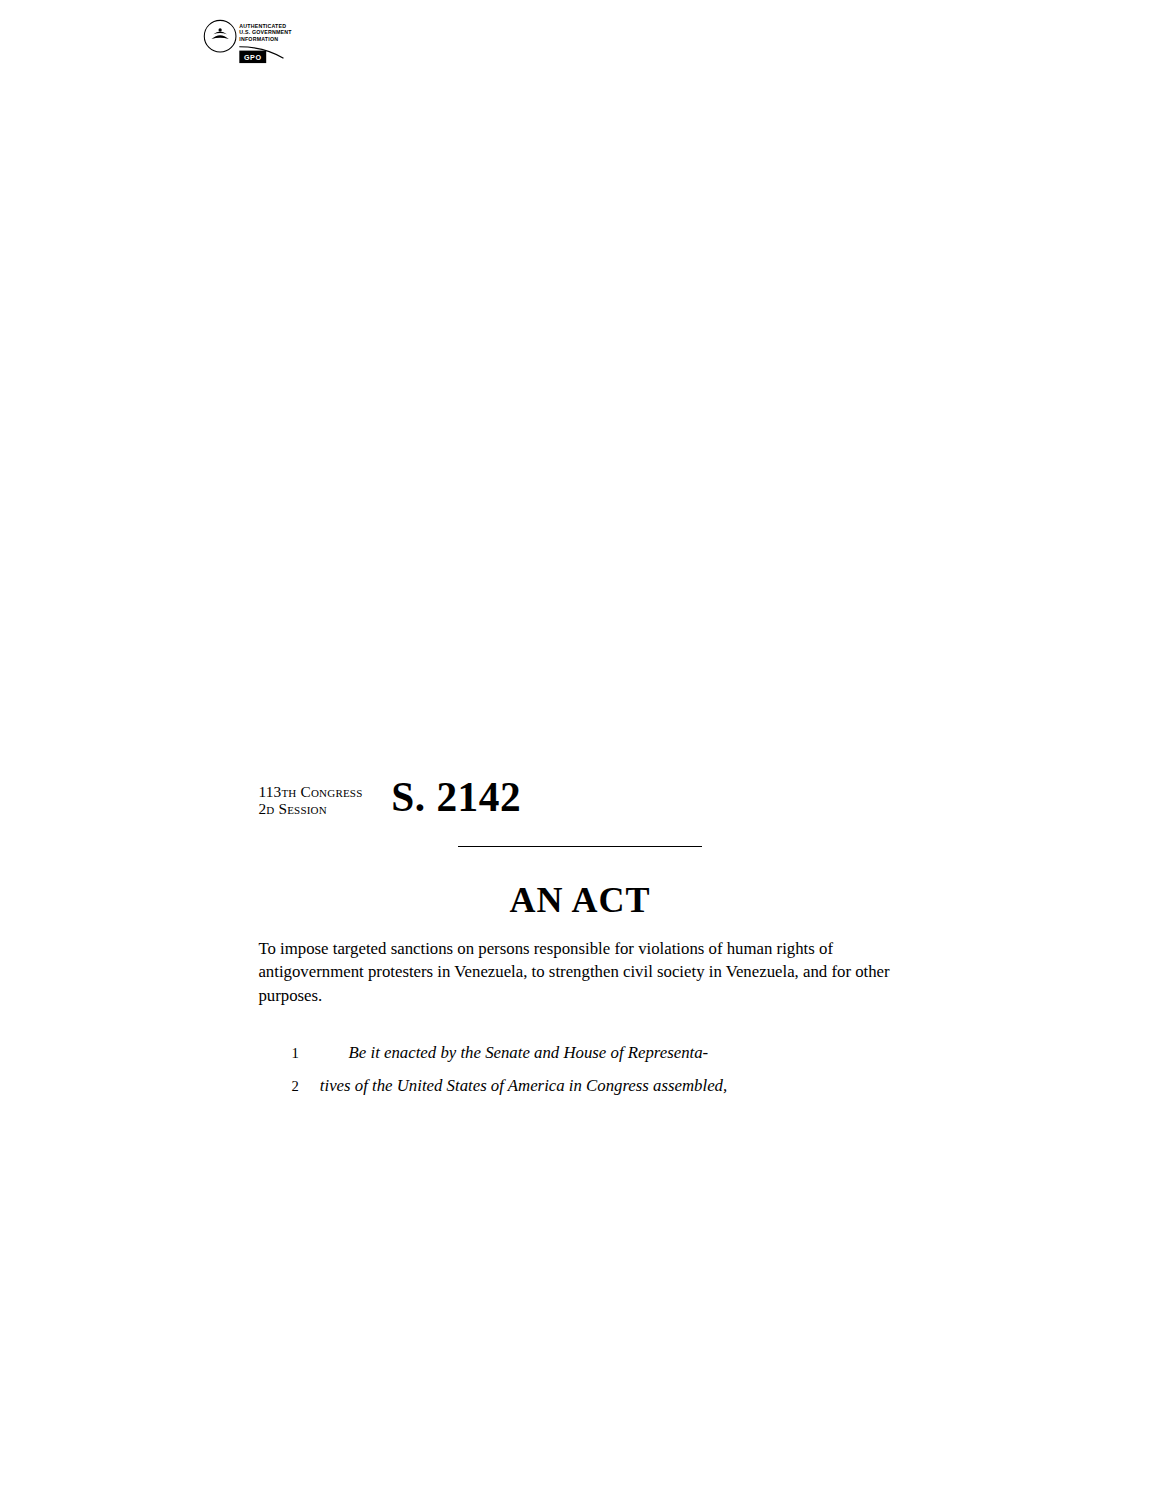AUTHENTICATED U.S. GOVERNMENT INFORMATION GPO
113th Congress
2d Session
S. 2142
AN ACT
To impose targeted sanctions on persons responsible for violations of human rights of antigovernment protesters in Venezuela, to strengthen civil society in Venezuela, and for other purposes.
1 Be it enacted by the Senate and House of Representa-
2 tives of the United States of America in Congress assembled,